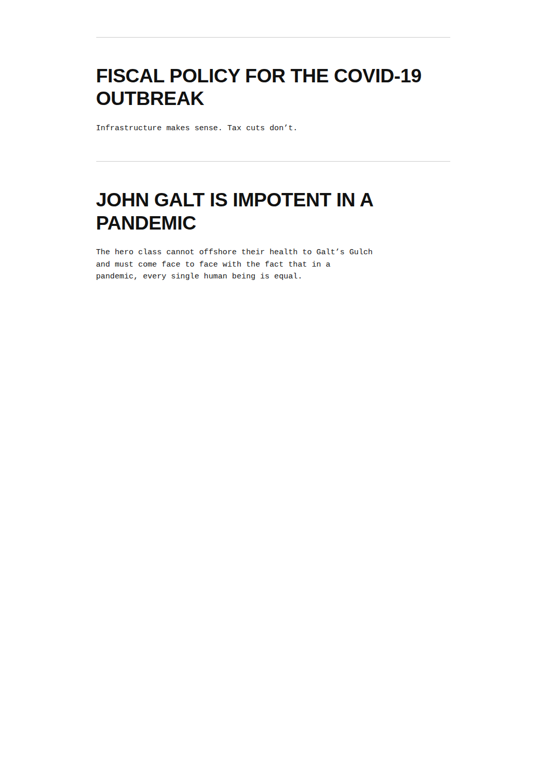Fiscal Policy for the COVID-19 Outbreak
Infrastructure makes sense. Tax cuts don’t.
John Galt is Impotent in a Pandemic
The hero class cannot offshore their health to Galt’s Gulch and must come face to face with the fact that in a pandemic, every single human being is equal.